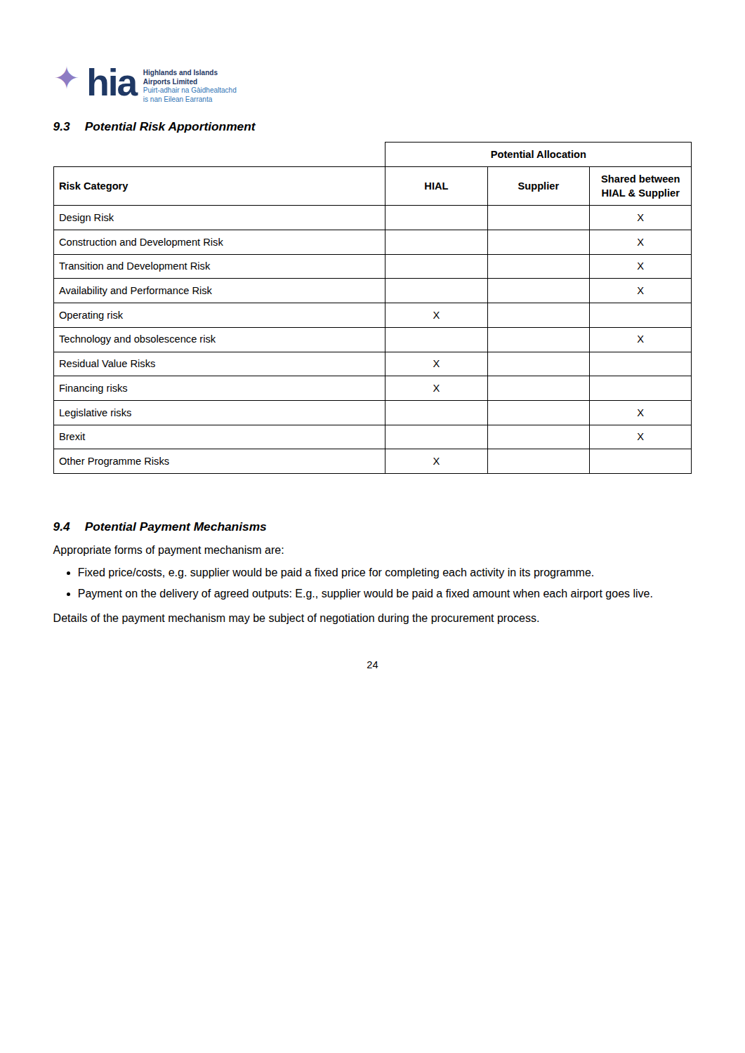✦
hia
Highlands and Islands
Airports Limited
Puirt-adhair na Gàidhealtachd
is nan Eilean Earranta
9.3 Potential Risk Apportionment
| | Potential Allocation |
| Risk Category | HIAL | Supplier | Shared between HIAL & Supplier |
| Design Risk | | | X |
| Construction and Development Risk | | | X |
| Transition and Development Risk | | | X |
| Availability and Performance Risk | | | X |
| Operating risk | X | | |
| Technology and obsolescence risk | | | X |
| Residual Value Risks | X | | |
| Financing risks | X | | |
| Legislative risks | | | X |
| Brexit | | | X |
| Other Programme Risks | X | | |
9.4 Potential Payment Mechanisms
Appropriate forms of payment mechanism are:
Fixed price/costs, e.g. supplier would be paid a fixed price for completing each activity in its programme.
Payment on the delivery of agreed outputs: E.g., supplier would be paid a fixed amount when each airport goes live.
Details of the payment mechanism may be subject of negotiation during the procurement process.
24